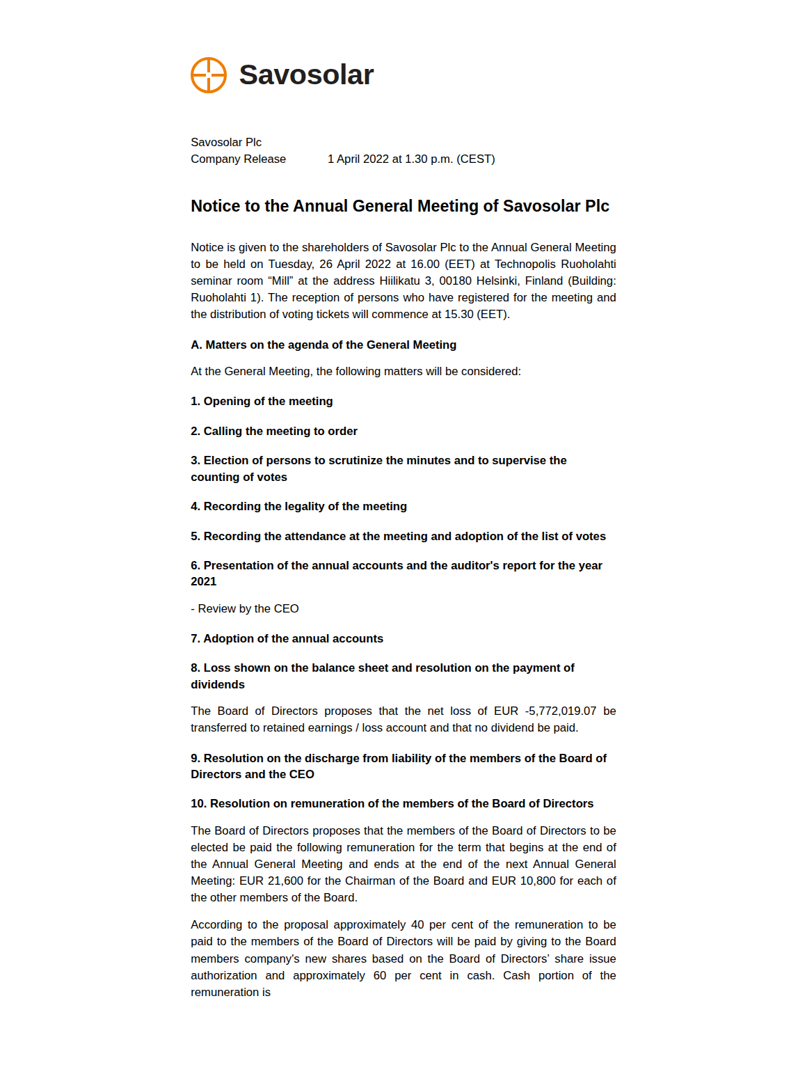Savosolar
Savosolar Plc
Company Release 1 April 2022 at 1.30 p.m. (CEST)
Notice to the Annual General Meeting of Savosolar Plc
Notice is given to the shareholders of Savosolar Plc to the Annual General Meeting to be held on Tuesday, 26 April 2022 at 16.00 (EET) at Technopolis Ruoholahti seminar room “Mill” at the address Hiilikatu 3, 00180 Helsinki, Finland (Building: Ruoholahti 1). The reception of persons who have registered for the meeting and the distribution of voting tickets will commence at 15.30 (EET).
A. Matters on the agenda of the General Meeting
At the General Meeting, the following matters will be considered:
1. Opening of the meeting
2. Calling the meeting to order
3. Election of persons to scrutinize the minutes and to supervise the counting of votes
4. Recording the legality of the meeting
5. Recording the attendance at the meeting and adoption of the list of votes
6. Presentation of the annual accounts and the auditor's report for the year 2021
- Review by the CEO
7. Adoption of the annual accounts
8. Loss shown on the balance sheet and resolution on the payment of dividends
The Board of Directors proposes that the net loss of EUR -5,772,019.07 be transferred to retained earnings / loss account and that no dividend be paid.
9. Resolution on the discharge from liability of the members of the Board of Directors and the CEO
10. Resolution on remuneration of the members of the Board of Directors
The Board of Directors proposes that the members of the Board of Directors to be elected be paid the following remuneration for the term that begins at the end of the Annual General Meeting and ends at the end of the next Annual General Meeting: EUR 21,600 for the Chairman of the Board and EUR 10,800 for each of the other members of the Board.
According to the proposal approximately 40 per cent of the remuneration to be paid to the members of the Board of Directors will be paid by giving to the Board members company's new shares based on the Board of Directors’ share issue authorization and approximately 60 per cent in cash. Cash portion of the remuneration is